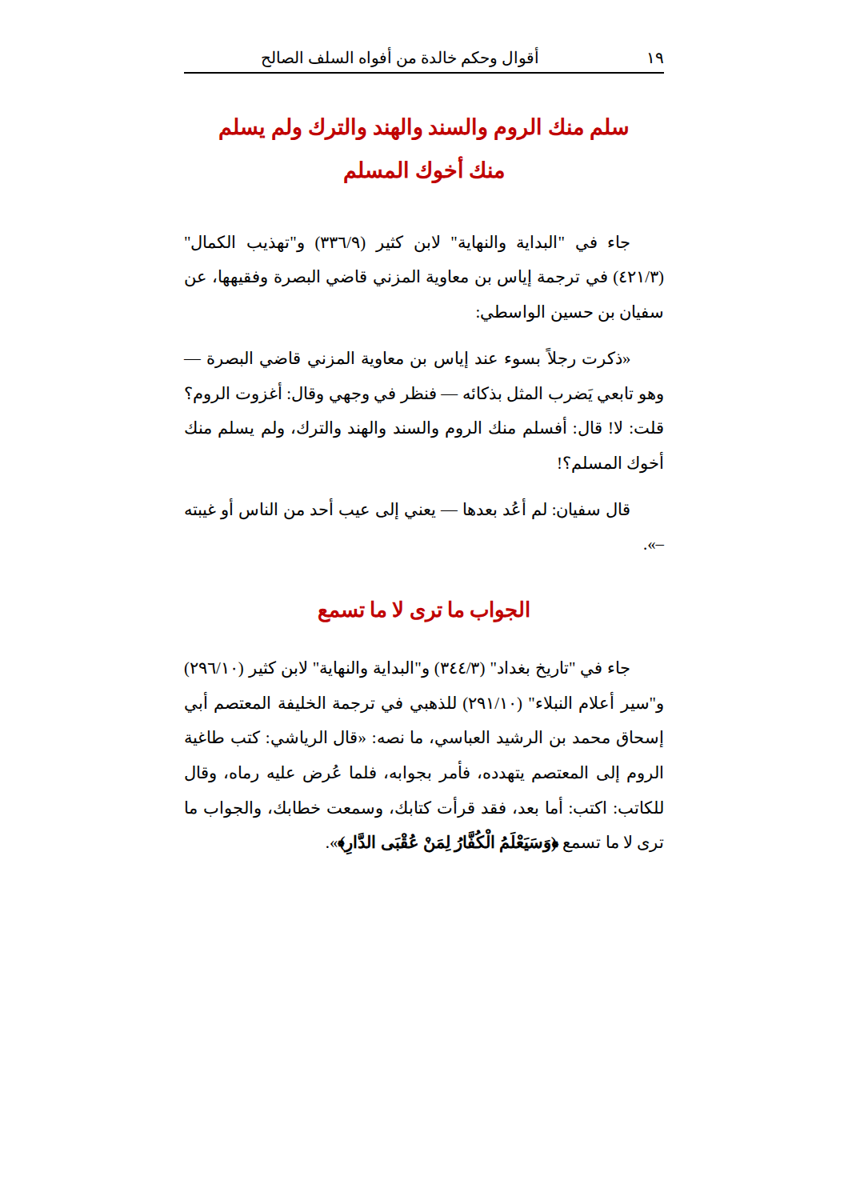١٩
أقوال وحكم خالدة من أفواه السلف الصالح
سلم منك الروم والسند والهند والترك ولم يسلم
منك أخوك المسلم
جاء في "البداية والنهاية" لابن كثير (٣٣٦/٩) و"تهذيب الكمال" (٤٢١/٣) في ترجمة إياس بن معاوية المزني قاضي البصرة وفقيهها، عن سفيان بن حسين الواسطي:
«ذكرت رجلاً بسوء عند إياس بن معاوية المزني قاضي البصرة — وهو تابعي يَضرب المثل بذكائه — فنظر في وجهي وقال: أغزوت الروم؟ قلت: لا! قال: أفسلم منك الروم والسند والهند والترك، ولم يسلم منك أخوك المسلم؟!
قال سفيان: لم أعُد بعدها — يعني إلى عيب أحد من الناس أو غيبته –».
الجواب ما ترى لا ما تسمع
جاء في "تاريخ بغداد" (٣٤٤/٣) و"البداية والنهاية" لابن كثير (٢٩٦/١٠) و"سير أعلام النبلاء" (٢٩١/١٠) للذهبي في ترجمة الخليفة المعتصم أبي إسحاق محمد بن الرشيد العباسي، ما نصه: «قال الرياشي: كتب طاغية الروم إلى المعتصم يتهدده، فأمر بجوابه، فلما عُرض عليه رماه، وقال للكاتب: اكتب: أما بعد، فقد قرأت كتابك، وسمعت خطابك، والجواب ما ترى لا ما تسمع ﴿وَسَيَعْلَمُ الْكُفَّارُ لِمَنْ عُقْبَى الدَّارِ﴾».